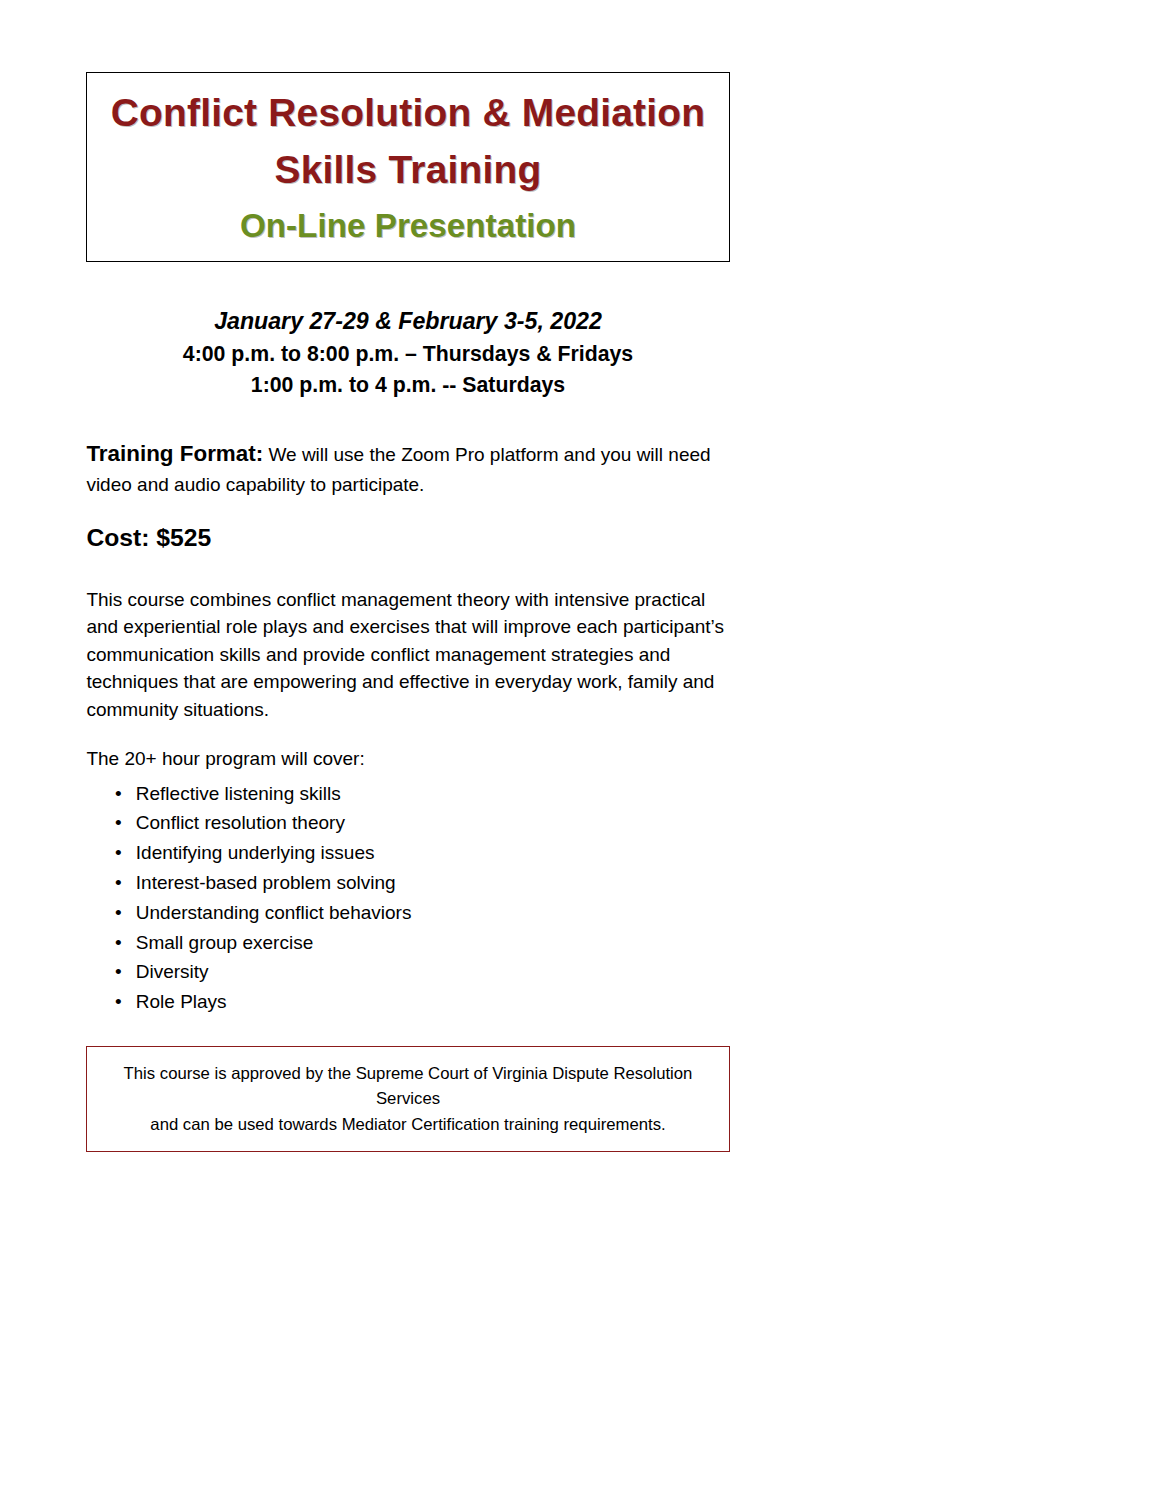Conflict Resolution & Mediation Skills Training
On-Line Presentation
January 27-29 & February 3-5, 2022 4:00 p.m. to 8:00 p.m. – Thursdays & Fridays 1:00 p.m. to 4 p.m. -- Saturdays
Training Format: We will use the Zoom Pro platform and you will need video and audio capability to participate.
Cost: $525
This course combines conflict management theory with intensive practical and experiential role plays and exercises that will improve each participant’s communication skills and provide conflict management strategies and techniques that are empowering and effective in everyday work, family and community situations.
The 20+ hour program will cover:
Reflective listening skills
Conflict resolution theory
Identifying underlying issues
Interest-based problem solving
Understanding conflict behaviors
Small group exercise
Diversity
Role Plays
This course is approved by the Supreme Court of Virginia Dispute Resolution Services
and can be used towards Mediator Certification training requirements.